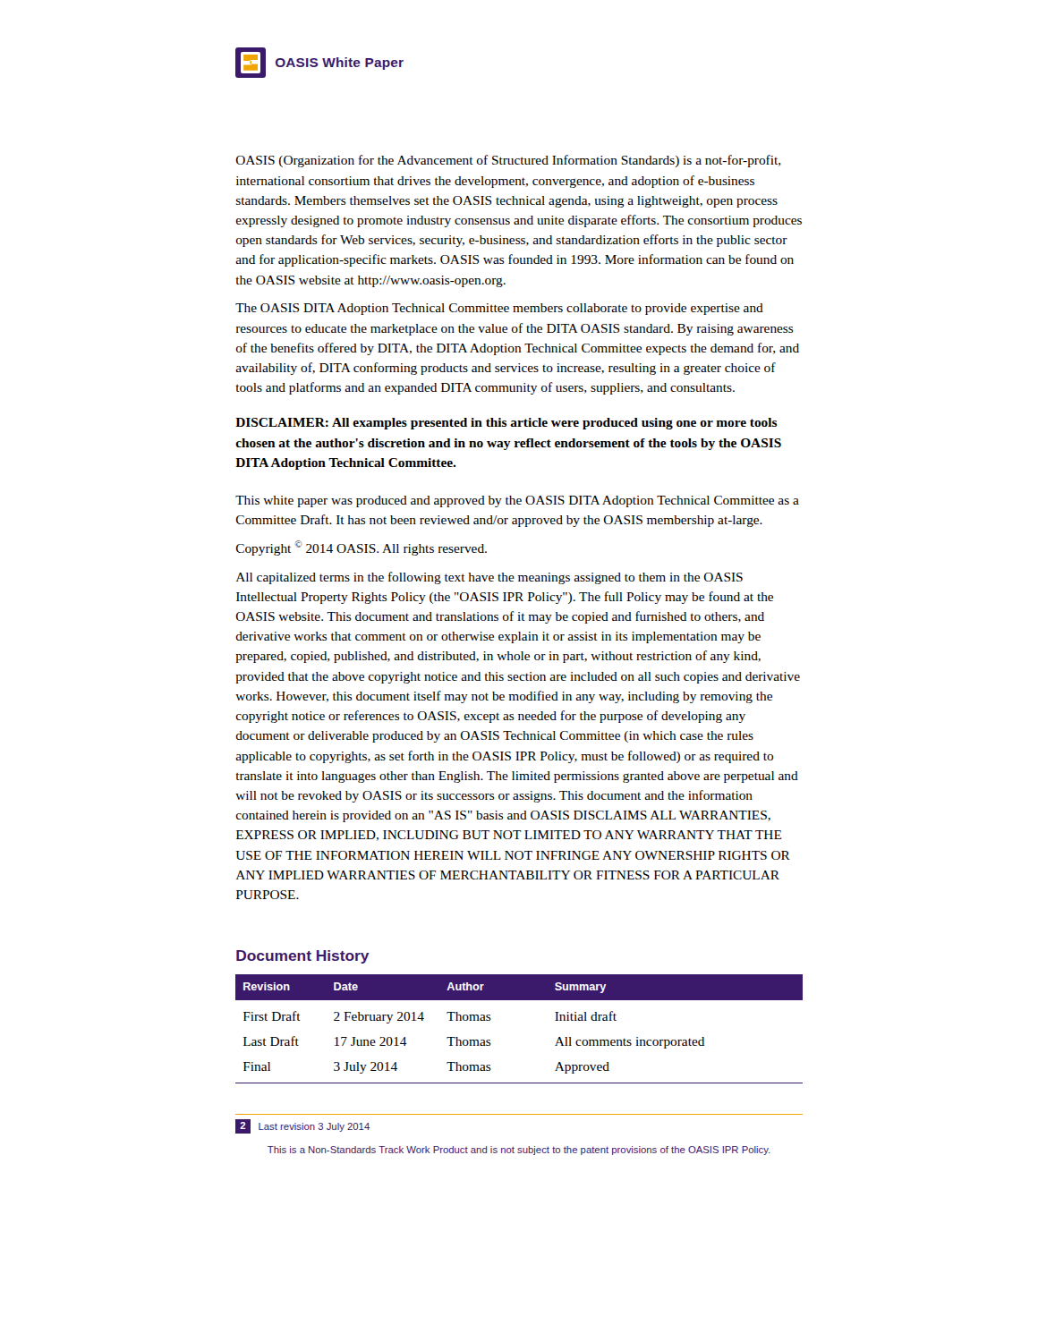OASIS White Paper
OASIS (Organization for the Advancement of Structured Information Standards) is a not-for-profit, international consortium that drives the development, convergence, and adoption of e-business standards. Members themselves set the OASIS technical agenda, using a lightweight, open process expressly designed to promote industry consensus and unite disparate efforts. The consortium produces open standards for Web services, security, e-business, and standardization efforts in the public sector and for application-specific markets. OASIS was founded in 1993. More information can be found on the OASIS website at http://www.oasis-open.org.
The OASIS DITA Adoption Technical Committee members collaborate to provide expertise and resources to educate the marketplace on the value of the DITA OASIS standard. By raising awareness of the benefits offered by DITA, the DITA Adoption Technical Committee expects the demand for, and availability of, DITA conforming products and services to increase, resulting in a greater choice of tools and platforms and an expanded DITA community of users, suppliers, and consultants.
DISCLAIMER: All examples presented in this article were produced using one or more tools chosen at the author's discretion and in no way reflect endorsement of the tools by the OASIS DITA Adoption Technical Committee.
This white paper was produced and approved by the OASIS DITA Adoption Technical Committee as a Committee Draft. It has not been reviewed and/or approved by the OASIS membership at-large.
Copyright © 2014 OASIS. All rights reserved.
All capitalized terms in the following text have the meanings assigned to them in the OASIS Intellectual Property Rights Policy (the "OASIS IPR Policy"). The full Policy may be found at the OASIS website. This document and translations of it may be copied and furnished to others, and derivative works that comment on or otherwise explain it or assist in its implementation may be prepared, copied, published, and distributed, in whole or in part, without restriction of any kind, provided that the above copyright notice and this section are included on all such copies and derivative works. However, this document itself may not be modified in any way, including by removing the copyright notice or references to OASIS, except as needed for the purpose of developing any document or deliverable produced by an OASIS Technical Committee (in which case the rules applicable to copyrights, as set forth in the OASIS IPR Policy, must be followed) or as required to translate it into languages other than English. The limited permissions granted above are perpetual and will not be revoked by OASIS or its successors or assigns. This document and the information contained herein is provided on an "AS IS" basis and OASIS DISCLAIMS ALL WARRANTIES, EXPRESS OR IMPLIED, INCLUDING BUT NOT LIMITED TO ANY WARRANTY THAT THE USE OF THE INFORMATION HEREIN WILL NOT INFRINGE ANY OWNERSHIP RIGHTS OR ANY IMPLIED WARRANTIES OF MERCHANTABILITY OR FITNESS FOR A PARTICULAR PURPOSE.
Document History
| Revision | Date | Author | Summary |
| --- | --- | --- | --- |
| First Draft | 2 February 2014 | Thomas | Initial draft |
| Last Draft | 17 June 2014 | Thomas | All comments incorporated |
| Final | 3 July 2014 | Thomas | Approved |
2 Last revision 3 July 2014
This is a Non-Standards Track Work Product and is not subject to the patent provisions of the OASIS IPR Policy.